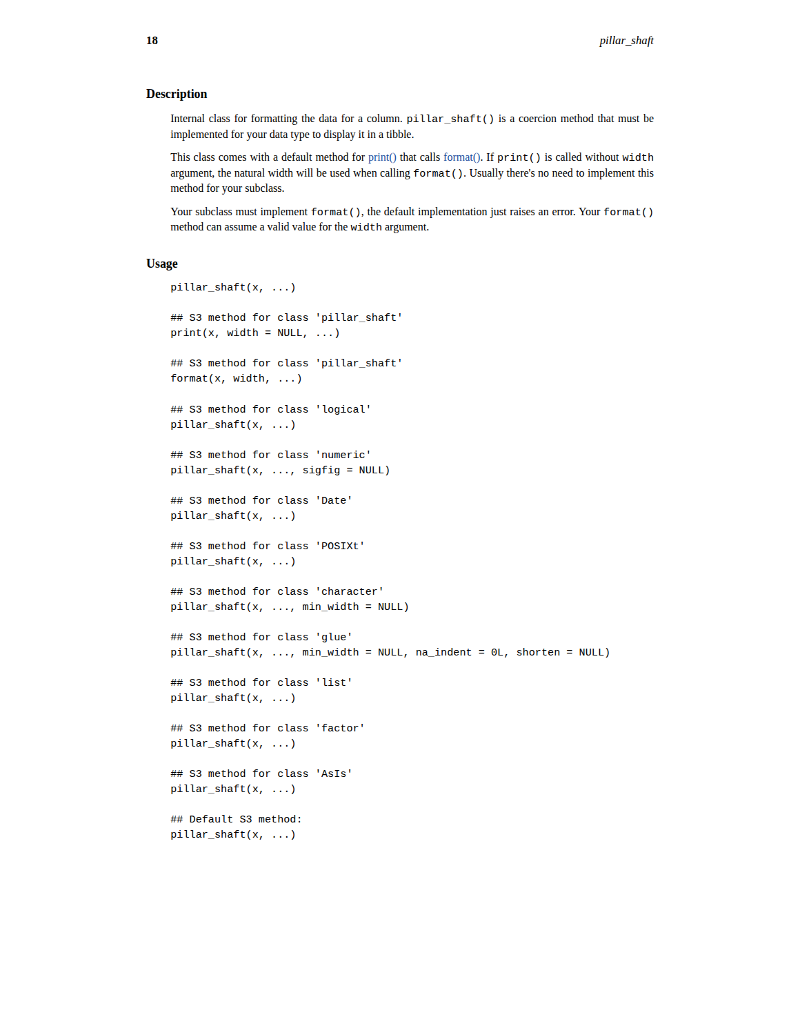18 pillar_shaft
Description
Internal class for formatting the data for a column. pillar_shaft() is a coercion method that must be implemented for your data type to display it in a tibble.
This class comes with a default method for print() that calls format(). If print() is called without width argument, the natural width will be used when calling format(). Usually there's no need to implement this method for your subclass.
Your subclass must implement format(), the default implementation just raises an error. Your format() method can assume a valid value for the width argument.
Usage
pillar_shaft(x, ...)

## S3 method for class 'pillar_shaft'
print(x, width = NULL, ...)

## S3 method for class 'pillar_shaft'
format(x, width, ...)

## S3 method for class 'logical'
pillar_shaft(x, ...)

## S3 method for class 'numeric'
pillar_shaft(x, ..., sigfig = NULL)

## S3 method for class 'Date'
pillar_shaft(x, ...)

## S3 method for class 'POSIXt'
pillar_shaft(x, ...)

## S3 method for class 'character'
pillar_shaft(x, ..., min_width = NULL)

## S3 method for class 'glue'
pillar_shaft(x, ..., min_width = NULL, na_indent = 0L, shorten = NULL)

## S3 method for class 'list'
pillar_shaft(x, ...)

## S3 method for class 'factor'
pillar_shaft(x, ...)

## S3 method for class 'AsIs'
pillar_shaft(x, ...)

## Default S3 method:
pillar_shaft(x, ...)